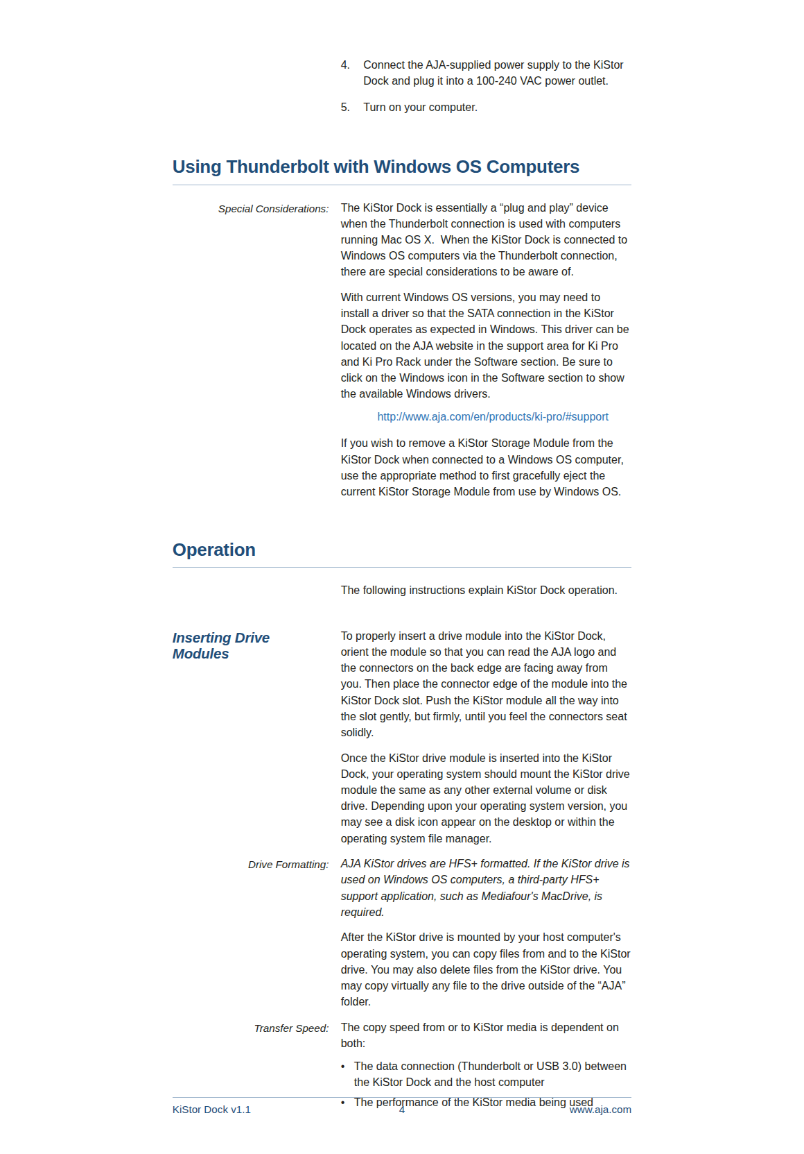4.
Connect the AJA-supplied power supply to the KiStor Dock and plug it into a 100-240 VAC power outlet.
5.
Turn on your computer.
Using Thunderbolt with Windows OS Computers
Special Considerations:
The KiStor Dock is essentially a “plug and play” device when the Thunderbolt connection is used with computers running Mac OS X. When the KiStor Dock is connected to Windows OS computers via the Thunderbolt connection, there are special considerations to be aware of.
With current Windows OS versions, you may need to install a driver so that the SATA connection in the KiStor Dock operates as expected in Windows. This driver can be located on the AJA website in the support area for Ki Pro and Ki Pro Rack under the Software section. Be sure to click on the Windows icon in the Software section to show the available Windows drivers.
http://www.aja.com/en/products/ki-pro/#support
If you wish to remove a KiStor Storage Module from the KiStor Dock when connected to a Windows OS computer, use the appropriate method to first gracefully eject the current KiStor Storage Module from use by Windows OS.
Operation
The following instructions explain KiStor Dock operation.
Inserting Drive
Modules
To properly insert a drive module into the KiStor Dock, orient the module so that you can read the AJA logo and the connectors on the back edge are facing away from you. Then place the connector edge of the module into the KiStor Dock slot. Push the KiStor module all the way into the slot gently, but firmly, until you feel the connectors seat solidly.
Once the KiStor drive module is inserted into the KiStor Dock, your operating system should mount the KiStor drive module the same as any other external volume or disk drive. Depending upon your operating system version, you may see a disk icon appear on the desktop or within the operating system file manager.
Drive Formatting:
AJA KiStor drives are HFS+ formatted. If the KiStor drive is used on Windows OS computers, a third-party HFS+ support application, such as Mediafour's MacDrive, is required.
After the KiStor drive is mounted by your host computer's operating system, you can copy files from and to the KiStor drive. You may also delete files from the KiStor drive. You may copy virtually any file to the drive outside of the “AJA” folder.
Transfer Speed:
The copy speed from or to KiStor media is dependent on both:
•The data connection (Thunderbolt or USB 3.0) between the KiStor Dock and the host computer
•The performance of the KiStor media being used
KiStor Dock v1.1
4
www.aja.com